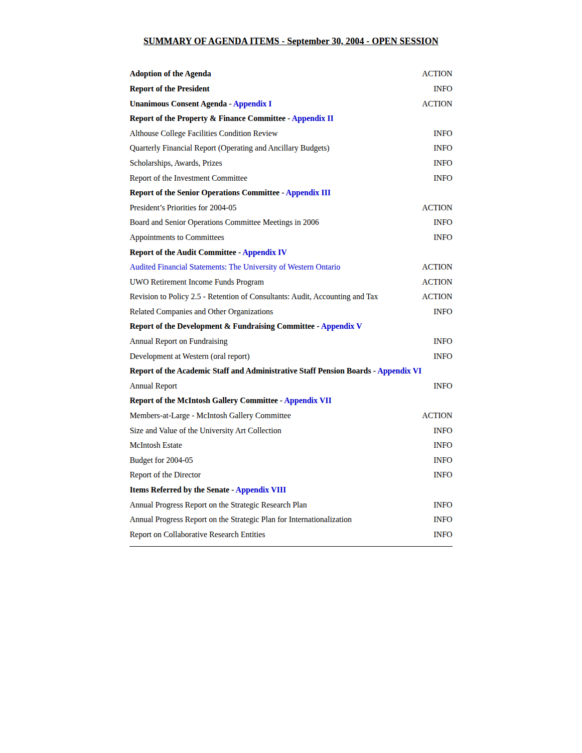SUMMARY OF AGENDA ITEMS - September 30, 2004 - OPEN SESSION
| Adoption of the Agenda | ACTION |
| Report of the President | INFO |
| Unanimous Consent Agenda - Appendix I | ACTION |
| Report of the Property & Finance Committee - Appendix II | |
| Althouse College Facilities Condition Review | INFO |
| Quarterly Financial Report (Operating and Ancillary Budgets) | INFO |
| Scholarships, Awards, Prizes | INFO |
| Report of the Investment Committee | INFO |
| Report of the Senior Operations Committee - Appendix III | |
| President’s Priorities for 2004-05 | ACTION |
| Board and Senior Operations Committee Meetings in 2006 | INFO |
| Appointments to Committees | INFO |
| Report of the Audit Committee - Appendix IV | |
| Audited Financial Statements: The University of Western Ontario | ACTION |
| UWO Retirement Income Funds Program | ACTION |
| Revision to Policy 2.5 - Retention of Consultants: Audit, Accounting and Tax | ACTION |
| Related Companies and Other Organizations | INFO |
| Report of the Development & Fundraising Committee - Appendix V | |
| Annual Report on Fundraising | INFO |
| Development at Western (oral report) | INFO |
| Report of the Academic Staff and Administrative Staff Pension Boards - Appendix VI | |
| Annual Report | INFO |
| Report of the McIntosh Gallery Committee - Appendix VII | |
| Members-at-Large - McIntosh Gallery Committee | ACTION |
| Size and Value of the University Art Collection | INFO |
| McIntosh Estate | INFO |
| Budget for 2004-05 | INFO |
| Report of the Director | INFO |
| Items Referred by the Senate - Appendix VIII | |
| Annual Progress Report on the Strategic Research Plan | INFO |
| Annual Progress Report on the Strategic Plan for Internationalization | INFO |
| Report on Collaborative Research Entities | INFO |